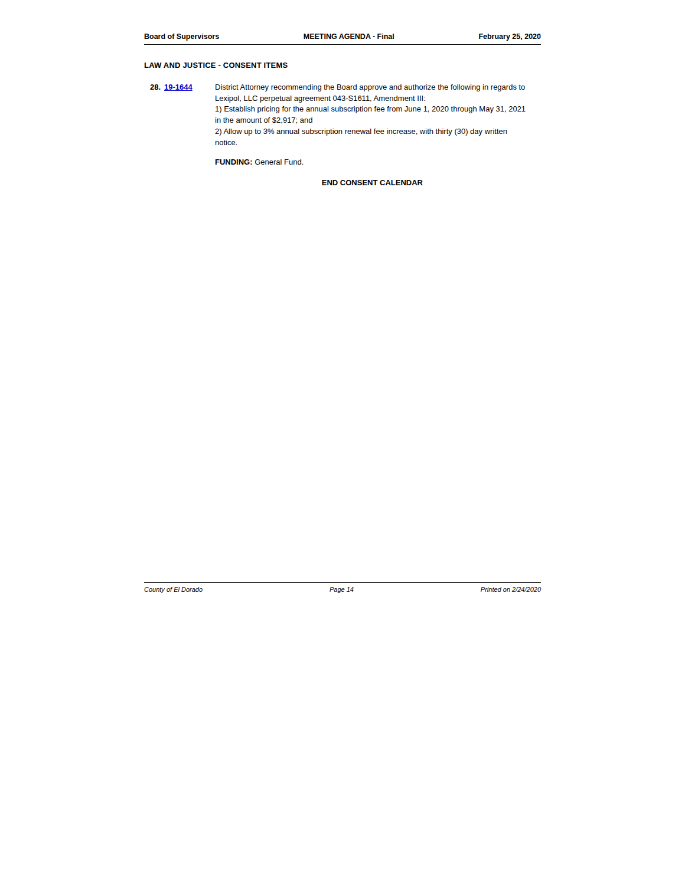Board of Supervisors
MEETING AGENDA - Final
February 25, 2020
LAW AND JUSTICE - CONSENT ITEMS
28.
19-1644
District Attorney recommending the Board approve and authorize the following in regards to Lexipol, LLC perpetual agreement 043-S1611, Amendment III:
1) Establish pricing for the annual subscription fee from June 1, 2020 through May 31, 2021 in the amount of $2,917; and
2) Allow up to 3% annual subscription renewal fee increase, with thirty (30) day written notice.
FUNDING: General Fund.
END CONSENT CALENDAR
County of El Dorado
Page 14
Printed on 2/24/2020